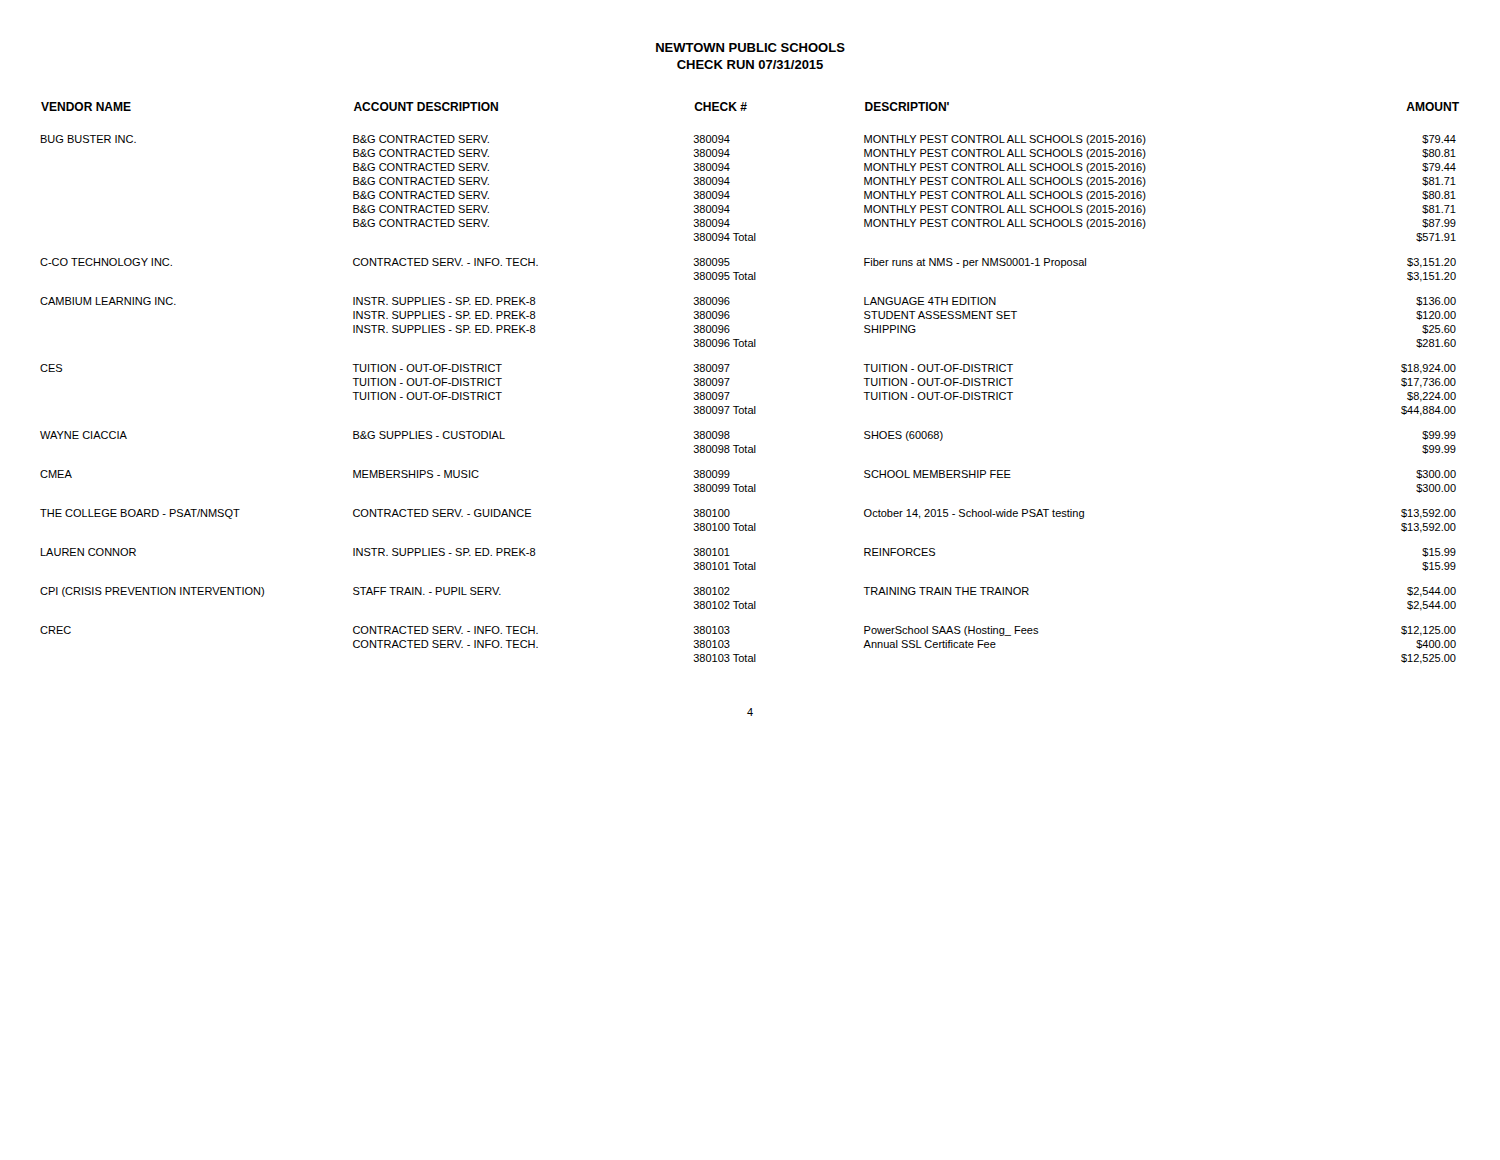NEWTOWN PUBLIC SCHOOLS
CHECK RUN 07/31/2015
| VENDOR NAME | ACCOUNT DESCRIPTION | CHECK # | DESCRIPTION' | AMOUNT |
| --- | --- | --- | --- | --- |
| BUG BUSTER INC. | B&G CONTRACTED SERV. | 380094 | MONTHLY PEST CONTROL ALL SCHOOLS (2015-2016) | $79.44 |
| | B&G CONTRACTED SERV. | 380094 | MONTHLY PEST CONTROL ALL SCHOOLS (2015-2016) | $80.81 |
| | B&G CONTRACTED SERV. | 380094 | MONTHLY PEST CONTROL ALL SCHOOLS (2015-2016) | $79.44 |
| | B&G CONTRACTED SERV. | 380094 | MONTHLY PEST CONTROL ALL SCHOOLS (2015-2016) | $81.71 |
| | B&G CONTRACTED SERV. | 380094 | MONTHLY PEST CONTROL ALL SCHOOLS (2015-2016) | $80.81 |
| | B&G CONTRACTED SERV. | 380094 | MONTHLY PEST CONTROL ALL SCHOOLS (2015-2016) | $81.71 |
| | B&G CONTRACTED SERV. | 380094 | MONTHLY PEST CONTROL ALL SCHOOLS (2015-2016) | $87.99 |
| | | 380094 Total | | $571.91 |
| C-CO TECHNOLOGY INC. | CONTRACTED SERV. - INFO. TECH. | 380095 | Fiber runs at NMS - per NMS0001-1 Proposal | $3,151.20 |
| | | 380095 Total | | $3,151.20 |
| CAMBIUM LEARNING INC. | INSTR. SUPPLIES - SP. ED. PREK-8 | 380096 | LANGUAGE 4TH EDITION | $136.00 |
| | INSTR. SUPPLIES - SP. ED. PREK-8 | 380096 | STUDENT ASSESSMENT SET | $120.00 |
| | INSTR. SUPPLIES - SP. ED. PREK-8 | 380096 | SHIPPING | $25.60 |
| | | 380096 Total | | $281.60 |
| CES | TUITION - OUT-OF-DISTRICT | 380097 | TUITION - OUT-OF-DISTRICT | $18,924.00 |
| | TUITION - OUT-OF-DISTRICT | 380097 | TUITION - OUT-OF-DISTRICT | $17,736.00 |
| | TUITION - OUT-OF-DISTRICT | 380097 | TUITION - OUT-OF-DISTRICT | $8,224.00 |
| | | 380097 Total | | $44,884.00 |
| WAYNE CIACCIA | B&G SUPPLIES - CUSTODIAL | 380098 | SHOES (60068) | $99.99 |
| | | 380098 Total | | $99.99 |
| CMEA | MEMBERSHIPS - MUSIC | 380099 | SCHOOL MEMBERSHIP FEE | $300.00 |
| | | 380099 Total | | $300.00 |
| THE COLLEGE BOARD - PSAT/NMSQT | CONTRACTED SERV. - GUIDANCE | 380100 | October 14, 2015 - School-wide PSAT testing | $13,592.00 |
| | | 380100 Total | | $13,592.00 |
| LAUREN CONNOR | INSTR. SUPPLIES - SP. ED. PREK-8 | 380101 | REINFORCES | $15.99 |
| | | 380101 Total | | $15.99 |
| CPI (CRISIS PREVENTION INTERVENTION) | STAFF TRAIN. - PUPIL SERV. | 380102 | TRAINING TRAIN THE TRAINOR | $2,544.00 |
| | | 380102 Total | | $2,544.00 |
| CREC | CONTRACTED SERV. - INFO. TECH. | 380103 | PowerSchool SAAS (Hosting_ Fees | $12,125.00 |
| | CONTRACTED SERV. - INFO. TECH. | 380103 | Annual SSL Certificate Fee | $400.00 |
| | | 380103 Total | | $12,525.00 |
4